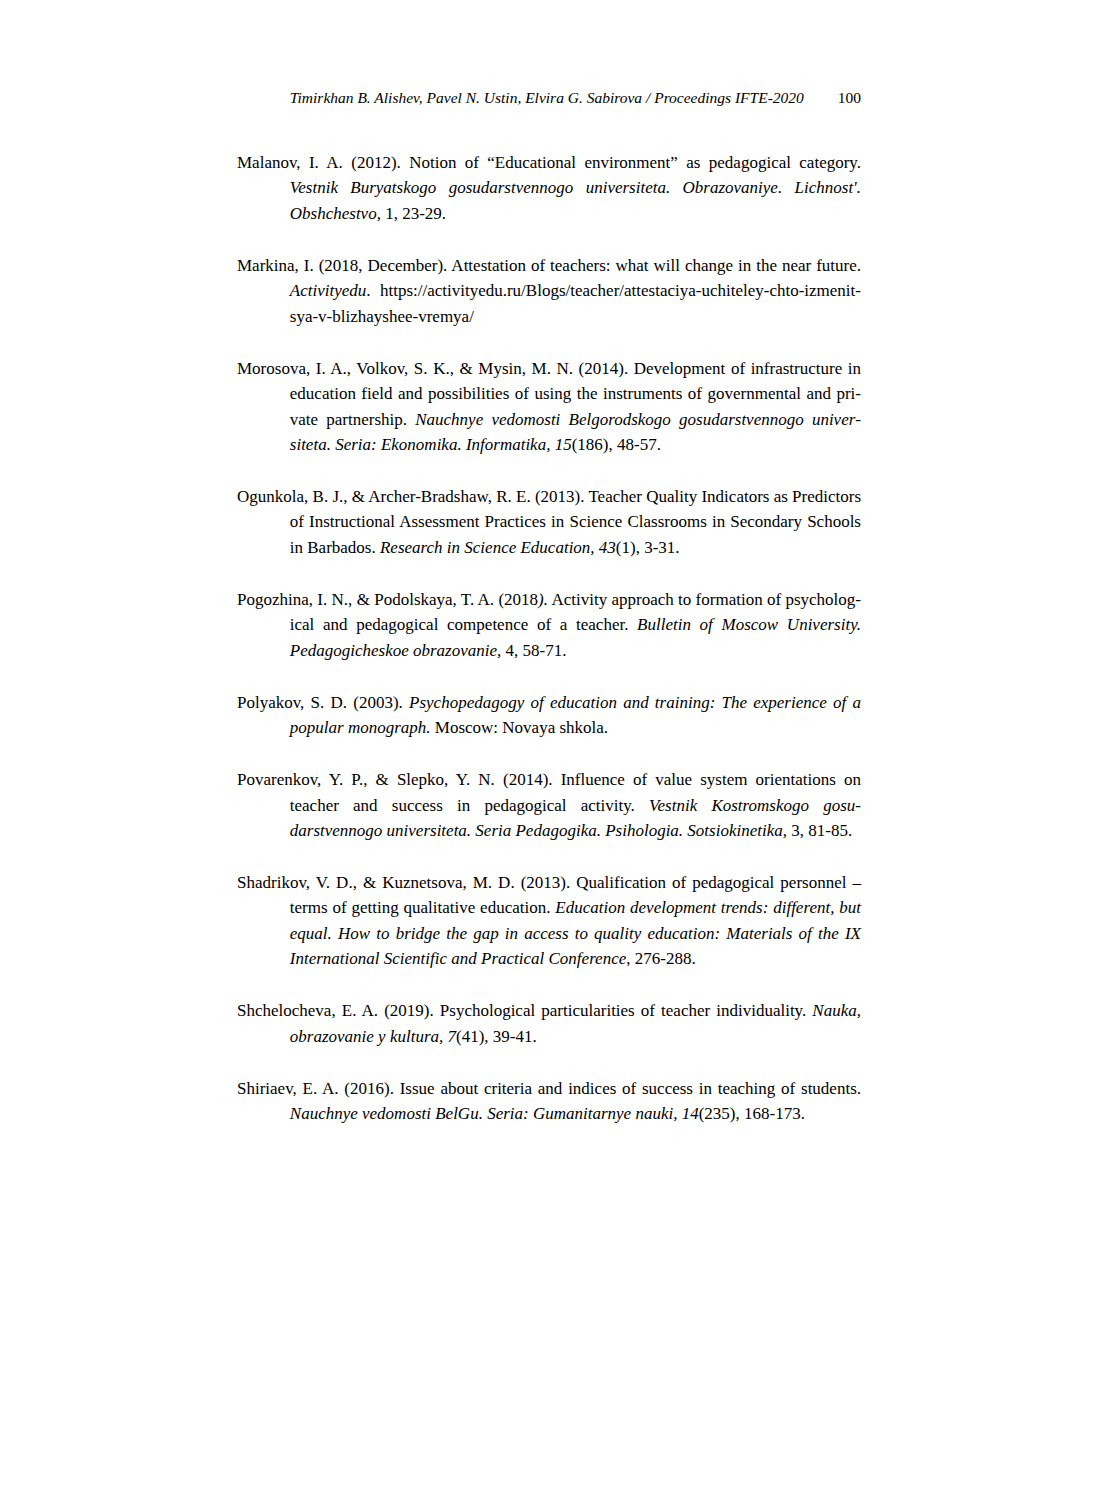Timirkhan B. Alishev, Pavel N. Ustin, Elvira G. Sabirova / Proceedings IFTE-2020 100
Malanov, I. A. (2012). Notion of “Educational environment” as pedagogical category. Vestnik Buryatskogo gosudarstvennogo universiteta. Obrazovaniye. Lichnost'. Obshchestvo, 1, 23-29.
Markina, I. (2018, December). Attestation of teachers: what will change in the near future. Activityedu. https://activityedu.ru/Blogs/teacher/attestaciya-uchiteley-chto-izmenitsya-v-blizhayshee-vremya/
Morosova, I. A., Volkov, S. K., & Mysin, M. N. (2014). Development of infrastructure in education field and possibilities of using the instruments of governmental and private partnership. Nauchnye vedomosti Belgorodskogo gosudarstvennogo universiteta. Seria: Ekonomika. Informatika, 15(186), 48-57.
Ogunkola, B. J., & Archer-Bradshaw, R. E. (2013). Teacher Quality Indicators as Predictors of Instructional Assessment Practices in Science Classrooms in Secondary Schools in Barbados. Research in Science Education, 43(1), 3-31.
Pogozhina, I. N., & Podolskaya, T. A. (2018). Activity approach to formation of psychological and pedagogical competence of a teacher. Bulletin of Moscow University. Pedagogicheskoe obrazovanie, 4, 58-71.
Polyakov, S. D. (2003). Psychopedagogy of education and training: The experience of a popular monograph. Moscow: Novaya shkola.
Povarenkov, Y. P., & Slepko, Y. N. (2014). Influence of value system orientations on teacher and success in pedagogical activity. Vestnik Kostromskogo gosudarstvennogo universiteta. Seria Pedagogika. Psihologia. Sotsiokinetika, 3, 81-85.
Shadrikov, V. D., & Kuznetsova, M. D. (2013). Qualification of pedagogical personnel – terms of getting qualitative education. Education development trends: different, but equal. How to bridge the gap in access to quality education: Materials of the IX International Scientific and Practical Conference, 276-288.
Shchelocheva, E. A. (2019). Psychological particularities of teacher individuality. Nauka, obrazovanie y kultura, 7(41), 39-41.
Shiriaev, E. A. (2016). Issue about criteria and indices of success in teaching of students. Nauchnye vedomosti BelGu. Seria: Gumanitarnye nauki, 14(235), 168-173.